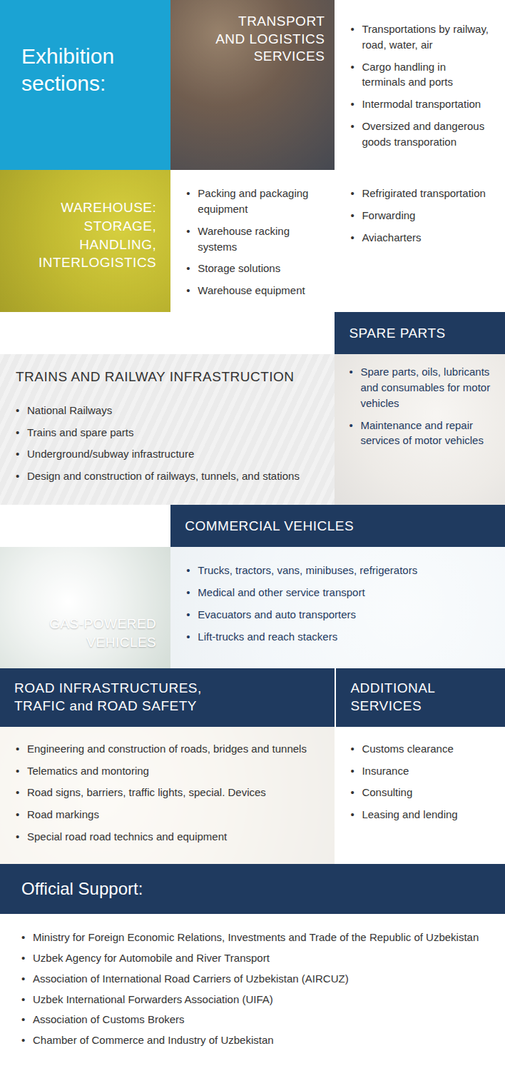Exhibition
sections:
TRANSPORT
AND LOGISTICS
SERVICES
Transportations by railway, road, water, air
Cargo handling in terminals and ports
Intermodal transportation
Oversized and dangerous goods transporation
WAREHOUSE:
STORAGE,
HANDLING,
INTERLOGISTICS
Packing and packaging equipment
Warehouse racking systems
Storage solutions
Warehouse equipment
Refrigirated transportation
Forwarding
Aviacharters
SPARE PARTS
TRAINS AND RAILWAY INFRASTRUCTION
National Railways
Trains and spare parts
Underground/subway infrastructure
Design and construction of railways, tunnels, and stations
Spare parts, oils, lubricants and consumables for motor vehicles
Maintenance and repair services of motor vehicles
COMMERCIAL VEHICLES
GAS-POWERED
VEHICLES
Trucks, tractors, vans, minibuses, refrigerators
Medical and other service transport
Evacuators and auto transporters
Lift-trucks and reach stackers
ROAD INFRASTRUCTURES,
TRAFIC and ROAD SAFETY
ADDITIONAL
SERVICES
Engineering and construction of roads, bridges and tunnels
Telematics and montoring
Road signs, barriers, traffic lights, special. Devices
Road markings
Special road road technics and equipment
Customs clearance
Insurance
Consulting
Leasing and lending
Official Support:
Ministry for Foreign Economic Relations, Investments and Trade of the Republic of Uzbekistan
Uzbek Agency for Automobile and River Transport
Association of International Road Carriers of Uzbekistan (AIRCUZ)
Uzbek International Forwarders Association (UIFA)
Association of Customs Brokers
Chamber of Commerce and Industry of Uzbekistan